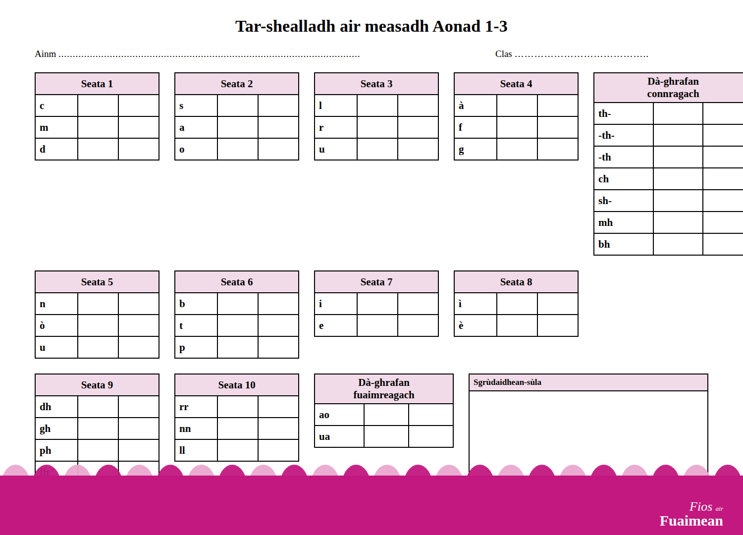Tar-shealladh air measadh Aonad 1-3
Ainm ..........................................................................................................
Clas …………………………………..
| Seata 1 |
| --- |
| c | | |
| m | | |
| d | | |
| Seata 2 |
| --- |
| s | | |
| a | | |
| o | | |
| Seata 3 |
| --- |
| l | | |
| r | | |
| u | | |
| Seata 4 |
| --- |
| à | | |
| f | | |
| g | | |
| Dà-ghrafan connragach |
| --- |
| th- | | |
| -th- | | |
| -th | | |
| ch | | |
| sh- | | |
| mh | | |
| bh | | |
| Seata 5 |
| --- |
| n | | |
| ò | | |
| u | | |
| Seata 6 |
| --- |
| b | | |
| t | | |
| p | | |
| Seata 7 |
| --- |
| i | | |
| e | | |
| Seata 8 |
| --- |
| ì | | |
| è | | |
| Seata 9 |
| --- |
| dh | | |
| gh | | |
| ph | | |
| fh | | |
| Seata 10 |
| --- |
| rr | | |
| nn | | |
| ll | | |
| Dà-ghrafan fuaimreagach |
| --- |
| ao | | |
| ua | | |
Sgrùdaidhean-sùla
Faodar an duilleag seo a chleachdadh gus an t-eòlas a th’ aig sgoilearan air fuaimean mu thràth a mheasadh, no gus adhartas a thragadh fhad ’s a tha iad a’ dol tro Aonad 1 gu Aonad 3.
Cuir tiog sa bhogsa no cleachd dathan solais trafaig gus sealltainn an urrainn an sgoilear am fuaim a ràdh gu ceart.
Fios air
Fuaimean